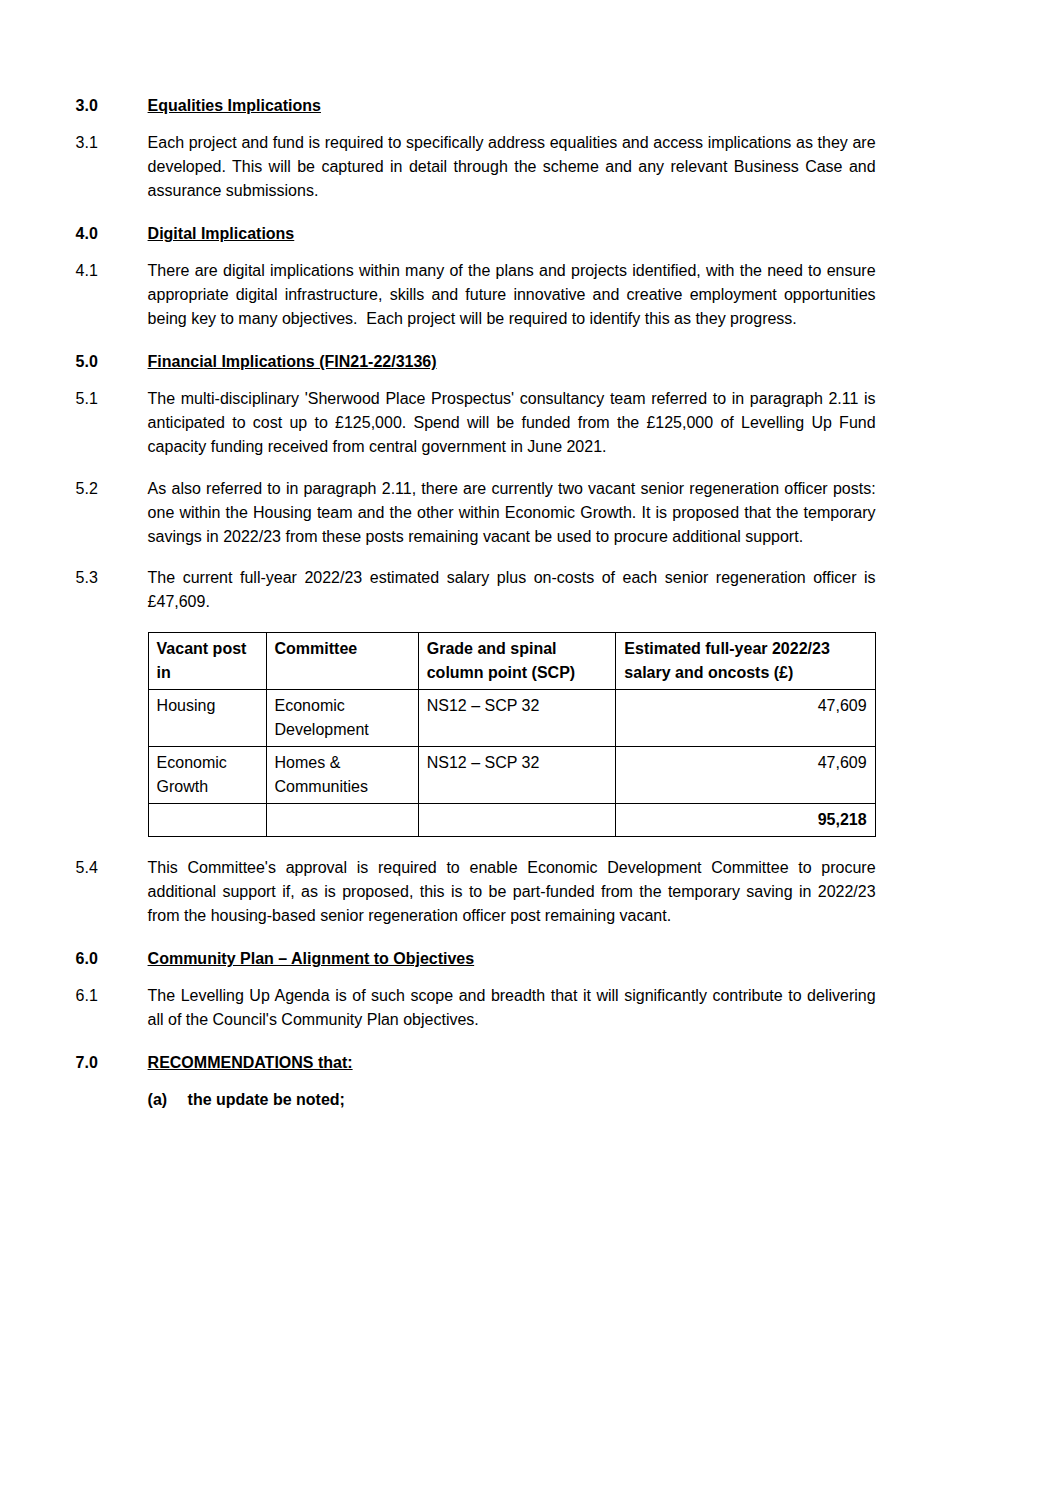3.0 Equalities Implications
3.1 Each project and fund is required to specifically address equalities and access implications as they are developed. This will be captured in detail through the scheme and any relevant Business Case and assurance submissions.
4.0 Digital Implications
4.1 There are digital implications within many of the plans and projects identified, with the need to ensure appropriate digital infrastructure, skills and future innovative and creative employment opportunities being key to many objectives. Each project will be required to identify this as they progress.
5.0 Financial Implications (FIN21-22/3136)
5.1 The multi-disciplinary 'Sherwood Place Prospectus' consultancy team referred to in paragraph 2.11 is anticipated to cost up to £125,000. Spend will be funded from the £125,000 of Levelling Up Fund capacity funding received from central government in June 2021.
5.2 As also referred to in paragraph 2.11, there are currently two vacant senior regeneration officer posts: one within the Housing team and the other within Economic Growth. It is proposed that the temporary savings in 2022/23 from these posts remaining vacant be used to procure additional support.
5.3 The current full-year 2022/23 estimated salary plus on-costs of each senior regeneration officer is £47,609.
| Vacant post in | Committee | Grade and spinal column point (SCP) | Estimated full-year 2022/23 salary and oncosts (£) |
| --- | --- | --- | --- |
| Housing | Economic Development | NS12 – SCP 32 | 47,609 |
| Economic Growth | Homes & Communities | NS12 – SCP 32 | 47,609 |
| | | | 95,218 |
5.4 This Committee's approval is required to enable Economic Development Committee to procure additional support if, as is proposed, this is to be part-funded from the temporary saving in 2022/23 from the housing-based senior regeneration officer post remaining vacant.
6.0 Community Plan – Alignment to Objectives
6.1 The Levelling Up Agenda is of such scope and breadth that it will significantly contribute to delivering all of the Council's Community Plan objectives.
7.0 RECOMMENDATIONS that:
(a) the update be noted;